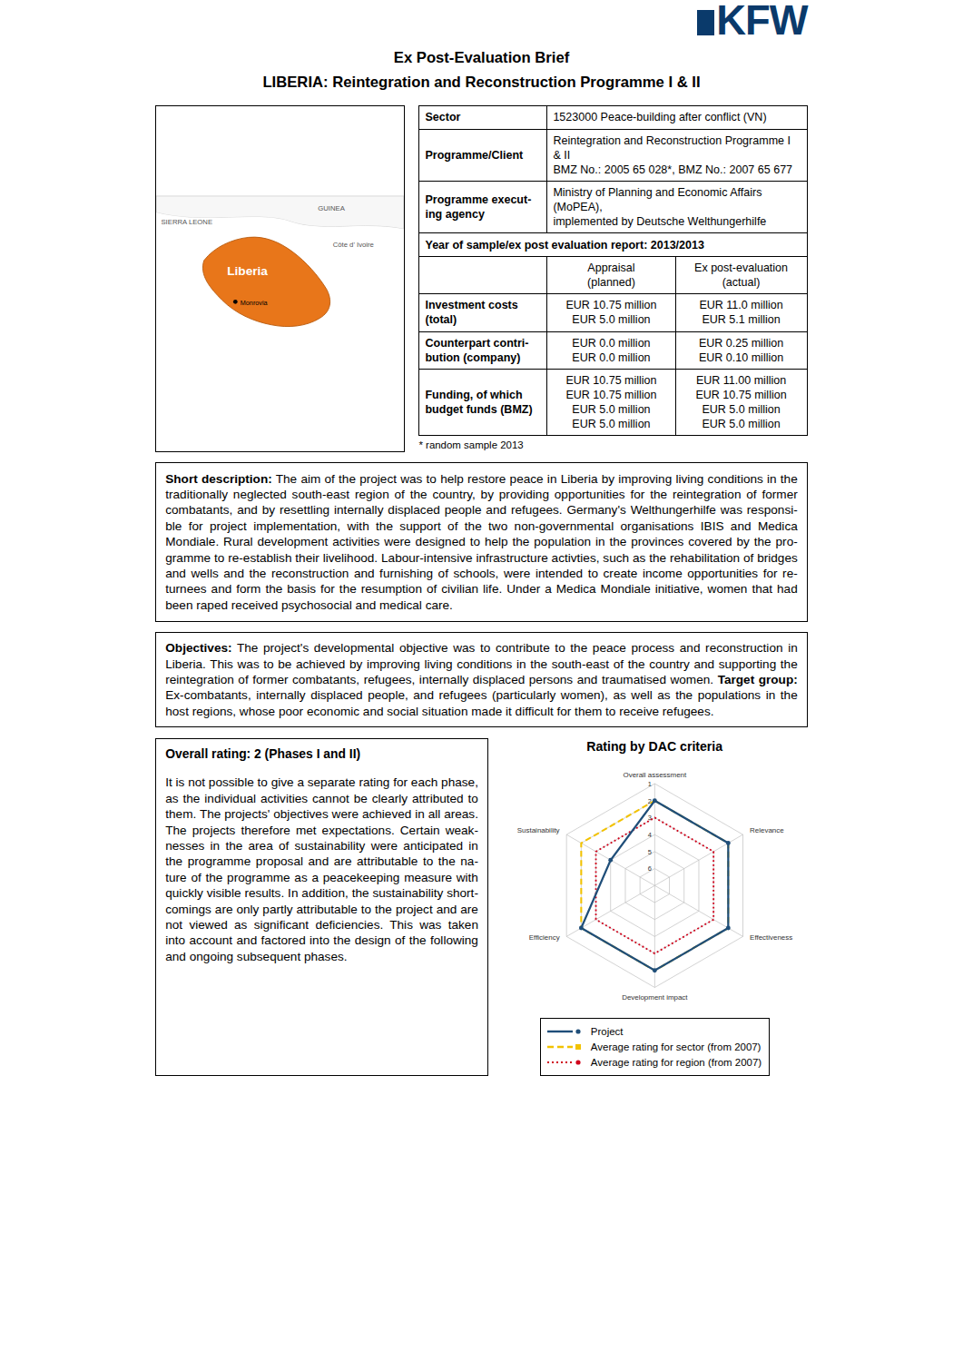KFW
Ex Post-Evaluation Brief
LIBERIA: Reintegration and Reconstruction Programme I & II
Monrovia GUINEA SIERRA LEONE Côte d' Ivoire Liberia
| Sector | 1523000 Peace-building after conflict (VN) |
| Programme/Client | Reintegration and Reconstruction Programme I & II BMZ No.: 2005 65 028*, BMZ No.: 2007 65 677 |
| Programme execut- ing agency | Ministry of Planning and Economic Affairs (MoPEA), implemented by Deutsche Welthungerhilfe |
| Year of sample/ex post evaluation report: 2013/2013 |
| | Appraisal (planned) | Ex post-evaluation (actual) |
| Investment costs (total) | EUR 10.75 million EUR 5.0 million | EUR 11.0 million EUR 5.1 million |
| Counterpart contri- bution (company) | EUR 0.0 million EUR 0.0 million | EUR 0.25 million EUR 0.10 million |
| Funding, of which budget funds (BMZ) | EUR 10.75 million EUR 10.75 million EUR 5.0 million EUR 5.0 million | EUR 11.00 million EUR 10.75 million EUR 5.0 million EUR 5.0 million |
* random sample 2013
Short description: The aim of the project was to help restore peace in Liberia by improving living conditions in the traditionally neglected south-east region of the country, by providing opportunities for the reintegration of former combatants, and by resettling internally displaced people and refugees. Germany's Welthungerhilfe was responsible for project implementation, with the support of the two non-governmental organisations IBIS and Medica Mondiale. Rural development activities were designed to help the population in the provinces covered by the programme to re-establish their livelihood. Labour-intensive infrastructure activties, such as the rehabilitation of bridges and wells and the reconstruction and furnishing of schools, were intended to create income opportunities for returnees and form the basis for the resumption of civilian life. Under a Medica Mondiale initiative, women that had been raped received psychosocial and medical care.
Objectives: The project's developmental objective was to contribute to the peace process and reconstruction in Liberia. This was to be achieved by improving living conditions in the south-east of the country and supporting the reintegration of former combatants, refugees, internally displaced persons and traumatised women. Target group: Ex-combatants, internally displaced people, and refugees (particularly women), as well as the populations in the host regions, whose poor economic and social situation made it difficult for them to receive refugees.
Overall rating: 2 (Phases I and II)
It is not possible to give a separate rating for each phase, as the individual activities cannot be clearly attributed to them. The projects' objectives were achieved in all areas. The projects therefore met expectations. Certain weaknesses in the area of sustainability were anticipated in the programme proposal and are attributable to the nature of the programme as a peacekeeping measure with quickly visible results. In addition, the sustainability shortcomings are only partly attributable to the project and are not viewed as significant deficiencies. This was taken into account and factored into the design of the following and ongoing subsequent phases.
Rating by DAC criteria
1 2 3 4 5 6 Overall assessment Relevance Effectiveness Development impact Efficiency Sustainability
Project
Average rating for sector (from 2007)
Average rating for region (from 2007)